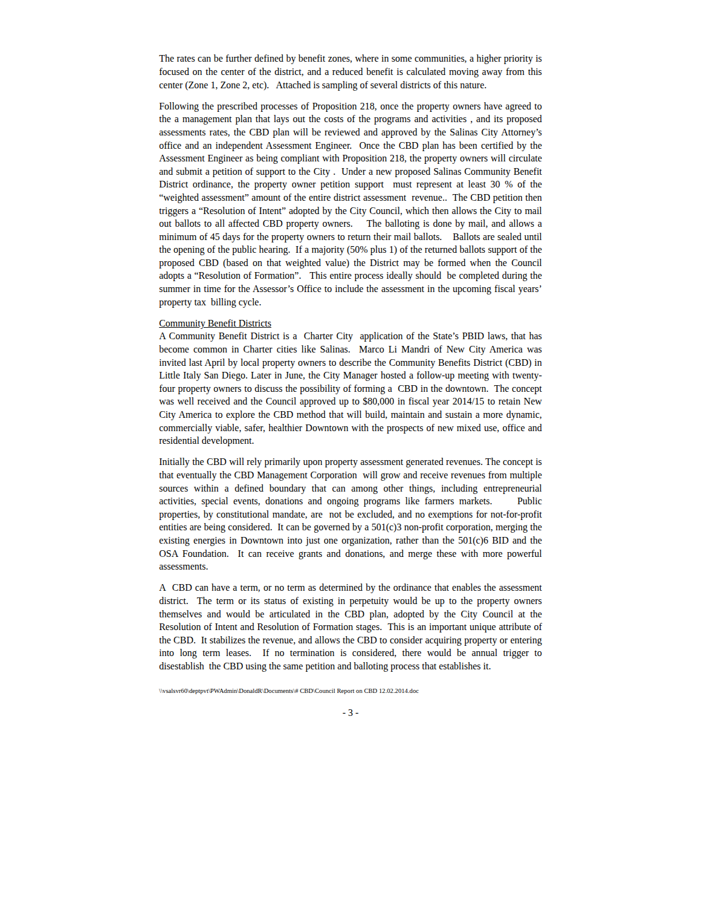The rates can be further defined by benefit zones, where in some communities, a higher priority is focused on the center of the district, and a reduced benefit is calculated moving away from this center (Zone 1, Zone 2, etc). Attached is sampling of several districts of this nature.
Following the prescribed processes of Proposition 218, once the property owners have agreed to the a management plan that lays out the costs of the programs and activities , and its proposed assessments rates, the CBD plan will be reviewed and approved by the Salinas City Attorney’s office and an independent Assessment Engineer. Once the CBD plan has been certified by the Assessment Engineer as being compliant with Proposition 218, the property owners will circulate and submit a petition of support to the City . Under a new proposed Salinas Community Benefit District ordinance, the property owner petition support must represent at least 30 % of the “weighted assessment” amount of the entire district assessment revenue.. The CBD petition then triggers a “Resolution of Intent” adopted by the City Council, which then allows the City to mail out ballots to all affected CBD property owners. The balloting is done by mail, and allows a minimum of 45 days for the property owners to return their mail ballots. Ballots are sealed until the opening of the public hearing. If a majority (50% plus 1) of the returned ballots support of the proposed CBD (based on that weighted value) the District may be formed when the Council adopts a “Resolution of Formation”. This entire process ideally should be completed during the summer in time for the Assessor’s Office to include the assessment in the upcoming fiscal years’ property tax billing cycle.
Community Benefit Districts
A Community Benefit District is a Charter City application of the State’s PBID laws, that has become common in Charter cities like Salinas. Marco Li Mandri of New City America was invited last April by local property owners to describe the Community Benefits District (CBD) in Little Italy San Diego. Later in June, the City Manager hosted a follow-up meeting with twenty-four property owners to discuss the possibility of forming a CBD in the downtown. The concept was well received and the Council approved up to $80,000 in fiscal year 2014/15 to retain New City America to explore the CBD method that will build, maintain and sustain a more dynamic, commercially viable, safer, healthier Downtown with the prospects of new mixed use, office and residential development.
Initially the CBD will rely primarily upon property assessment generated revenues. The concept is that eventually the CBD Management Corporation will grow and receive revenues from multiple sources within a defined boundary that can among other things, including entrepreneurial activities, special events, donations and ongoing programs like farmers markets. Public properties, by constitutional mandate, are not be excluded, and no exemptions for not-for-profit entities are being considered. It can be governed by a 501(c)3 non-profit corporation, merging the existing energies in Downtown into just one organization, rather than the 501(c)6 BID and the OSA Foundation. It can receive grants and donations, and merge these with more powerful assessments.
A CBD can have a term, or no term as determined by the ordinance that enables the assessment district. The term or its status of existing in perpetuity would be up to the property owners themselves and would be articulated in the CBD plan, adopted by the City Council at the Resolution of Intent and Resolution of Formation stages. This is an important unique attribute of the CBD. It stabilizes the revenue, and allows the CBD to consider acquiring property or entering into long term leases. If no termination is considered, there would be annual trigger to disestablish the CBD using the same petition and balloting process that establishes it.
\\vsalsvr60\deptpvt\PWAdmin\DonaldR\Documents\# CBD\Council Report on CBD 12.02.2014.doc
- 3 -